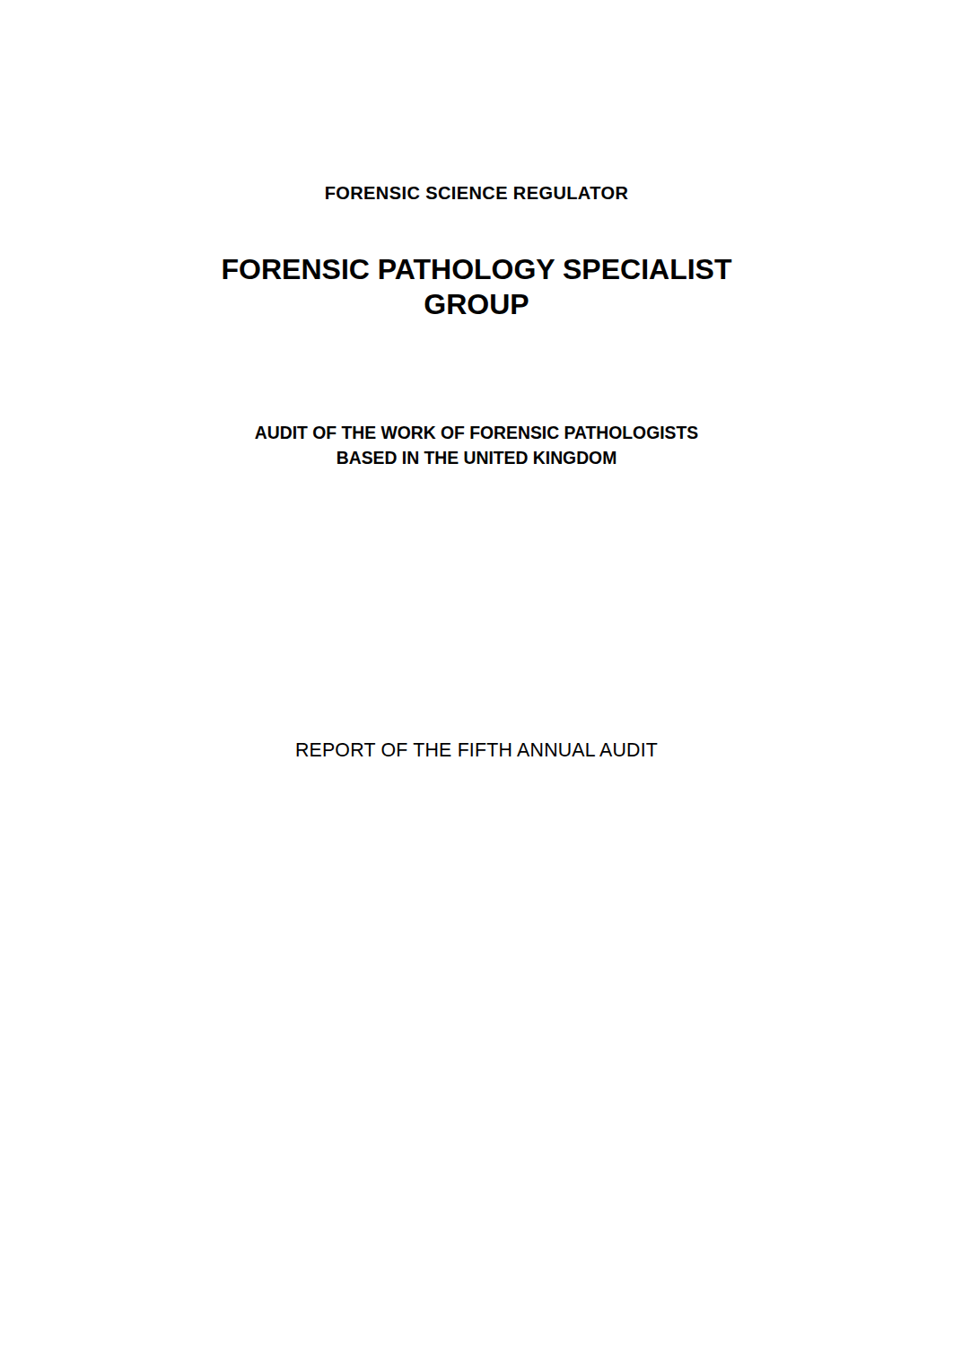Forensic Science Regulator
Forensic Pathology Specialist Group
Audit of the work of forensic pathologists
based in the United Kingdom
REPORT OF THE FIFTH ANNUAL AUDIT